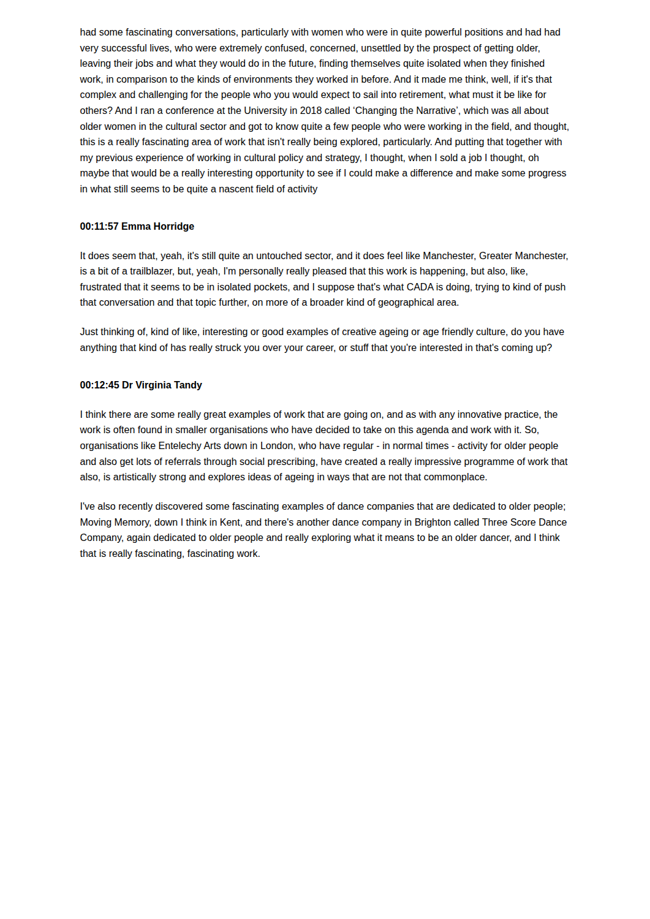had some fascinating conversations, particularly with women who were in quite powerful positions and had had very successful lives, who were extremely confused, concerned, unsettled by the prospect of getting older, leaving their jobs and what they would do in the future, finding themselves quite isolated when they finished work, in comparison to the kinds of environments they worked in before. And it made me think, well, if it's that complex and challenging for the people who you would expect to sail into retirement, what must it be like for others? And I ran a conference at the University in 2018 called ‘Changing the Narrative’, which was all about older women in the cultural sector and got to know quite a few people who were working in the field, and thought, this is a really fascinating area of work that isn't really being explored, particularly. And putting that together with my previous experience of working in cultural policy and strategy, I thought, when I sold a job I thought, oh maybe that would be a really interesting opportunity to see if I could make a difference and make some progress in what still seems to be quite a nascent field of activity
00:11:57 Emma Horridge
It does seem that, yeah, it's still quite an untouched sector, and it does feel like Manchester, Greater Manchester, is a bit of a trailblazer, but, yeah, I'm personally really pleased that this work is happening, but also, like, frustrated that it seems to be in isolated pockets, and I suppose that's what CADA is doing, trying to kind of push that conversation and that topic further, on more of a broader kind of geographical area.
Just thinking of, kind of like, interesting or good examples of creative ageing or age friendly culture, do you have anything that kind of has really struck you over your career, or stuff that you're interested in that's coming up?
00:12:45 Dr Virginia Tandy
I think there are some really great examples of work that are going on, and as with any innovative practice, the work is often found in smaller organisations who have decided to take on this agenda and work with it. So, organisations like Entelechy Arts down in London, who have regular - in normal times - activity for older people and also get lots of referrals through social prescribing, have created a really impressive programme of work that also, is artistically strong and explores ideas of ageing in ways that are not that commonplace.
I've also recently discovered some fascinating examples of dance companies that are dedicated to older people; Moving Memory, down I think in Kent, and there's another dance company in Brighton called Three Score Dance Company, again dedicated to older people and really exploring what it means to be an older dancer, and I think that is really fascinating, fascinating work.